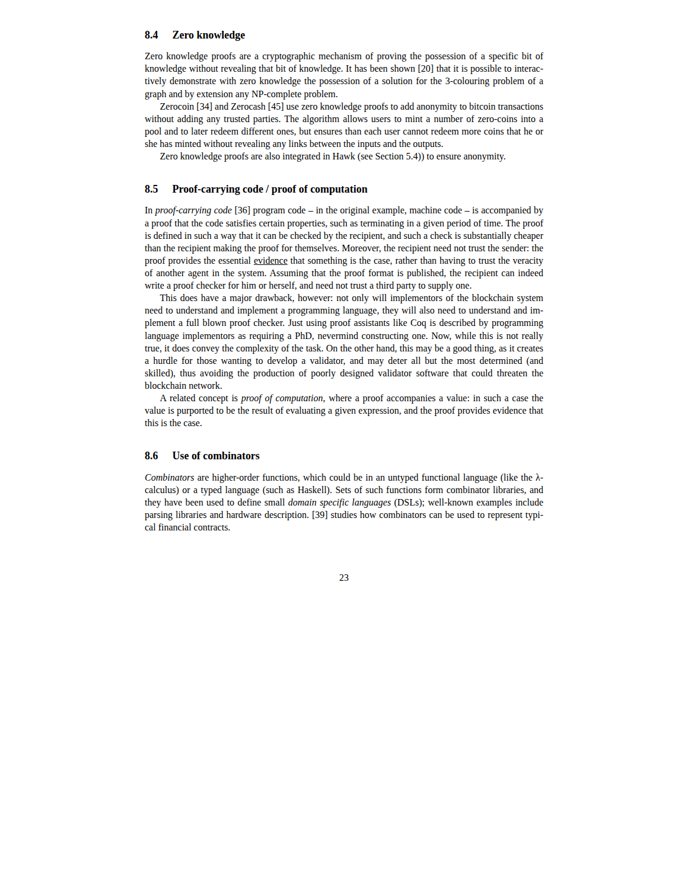8.4 Zero knowledge
Zero knowledge proofs are a cryptographic mechanism of proving the possession of a specific bit of knowledge without revealing that bit of knowledge. It has been shown [20] that it is possible to interactively demonstrate with zero knowledge the possession of a solution for the 3-colouring problem of a graph and by extension any NP-complete problem.
Zerocoin [34] and Zerocash [45] use zero knowledge proofs to add anonymity to bitcoin transactions without adding any trusted parties. The algorithm allows users to mint a number of zero-coins into a pool and to later redeem different ones, but ensures than each user cannot redeem more coins that he or she has minted without revealing any links between the inputs and the outputs.
Zero knowledge proofs are also integrated in Hawk (see Section 5.4)) to ensure anonymity.
8.5 Proof-carrying code / proof of computation
In proof-carrying code [36] program code – in the original example, machine code – is accompanied by a proof that the code satisfies certain properties, such as terminating in a given period of time. The proof is defined in such a way that it can be checked by the recipient, and such a check is substantially cheaper than the recipient making the proof for themselves. Moreover, the recipient need not trust the sender: the proof provides the essential evidence that something is the case, rather than having to trust the veracity of another agent in the system. Assuming that the proof format is published, the recipient can indeed write a proof checker for him or herself, and need not trust a third party to supply one.
This does have a major drawback, however: not only will implementors of the blockchain system need to understand and implement a programming language, they will also need to understand and implement a full blown proof checker. Just using proof assistants like Coq is described by programming language implementors as requiring a PhD, nevermind constructing one. Now, while this is not really true, it does convey the complexity of the task. On the other hand, this may be a good thing, as it creates a hurdle for those wanting to develop a validator, and may deter all but the most determined (and skilled), thus avoiding the production of poorly designed validator software that could threaten the blockchain network.
A related concept is proof of computation, where a proof accompanies a value: in such a case the value is purported to be the result of evaluating a given expression, and the proof provides evidence that this is the case.
8.6 Use of combinators
Combinators are higher-order functions, which could be in an untyped functional language (like the λ-calculus) or a typed language (such as Haskell). Sets of such functions form combinator libraries, and they have been used to define small domain specific languages (DSLs); well-known examples include parsing libraries and hardware description. [39] studies how combinators can be used to represent typical financial contracts.
23